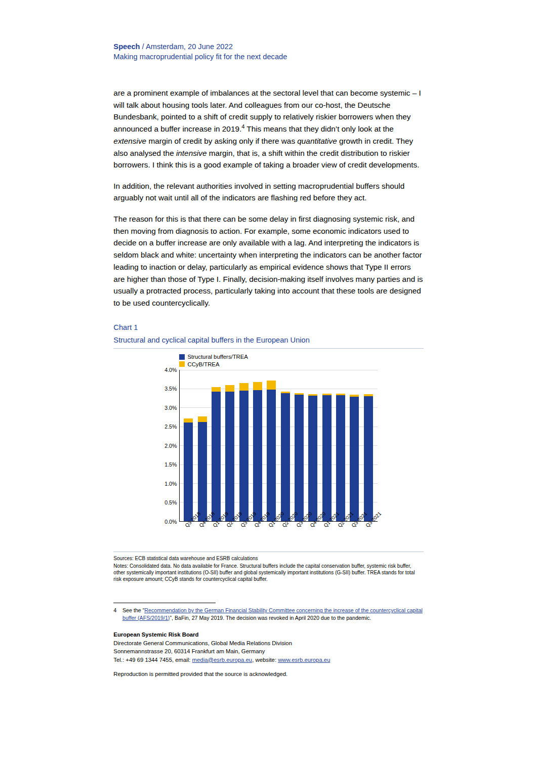Speech / Amsterdam, 20 June 2022
Making macroprudential policy fit for the next decade
are a prominent example of imbalances at the sectoral level that can become systemic – I will talk about housing tools later. And colleagues from our co-host, the Deutsche Bundesbank, pointed to a shift of credit supply to relatively riskier borrowers when they announced a buffer increase in 2019.4 This means that they didn’t only look at the extensive margin of credit by asking only if there was quantitative growth in credit. They also analysed the intensive margin, that is, a shift within the credit distribution to riskier borrowers. I think this is a good example of taking a broader view of credit developments.
In addition, the relevant authorities involved in setting macroprudential buffers should arguably not wait until all of the indicators are flashing red before they act.
The reason for this is that there can be some delay in first diagnosing systemic risk, and then moving from diagnosis to action. For example, some economic indicators used to decide on a buffer increase are only available with a lag. And interpreting the indicators is seldom black and white: uncertainty when interpreting the indicators can be another factor leading to inaction or delay, particularly as empirical evidence shows that Type II errors are higher than those of Type I. Finally, decision-making itself involves many parties and is usually a protracted process, particularly taking into account that these tools are designed to be used countercyclically.
Chart 1
Structural and cyclical capital buffers in the European Union
Structural buffers/TREA
CCyB/TREA
4.0% 3.5% 3.0% 2.5% 2.0% 1.5% 1.0% 0.5% 0.0%
Q3 2018 Q4 2018 Q1 2019 Q2 2019 Q3 2019 Q4 2019 Q1 2020 Q2 2020 Q3 2020 Q4 2020 Q1 2021 Q2 2021 Q3 2021 Q3 2021
Sources: ECB statistical data warehouse and ESRB calculations
Notes: Consolidated data. No data available for France. Structural buffers include the capital conservation buffer, systemic risk buffer, other systemically important institutions (O-SII) buffer and global systemically important institutions (G-SII) buffer. TREA stands for total risk exposure amount; CCyB stands for countercyclical capital buffer.
4 See the “Recommendation by the German Financial Stability Committee concerning the increase of the countercyclical capital buffer (AFS/2019/1)”, BaFin, 27 May 2019. The decision was revoked in April 2020 due to the pandemic.
European Systemic Risk Board
Directorate General Communications, Global Media Relations Division
Sonnemannstrasse 20, 60314 Frankfurt am Main, Germany
Tel.: +49 69 1344 7455, email: media@esrb.europa.eu, website: www.esrb.europa.eu
Reproduction is permitted provided that the source is acknowledged.